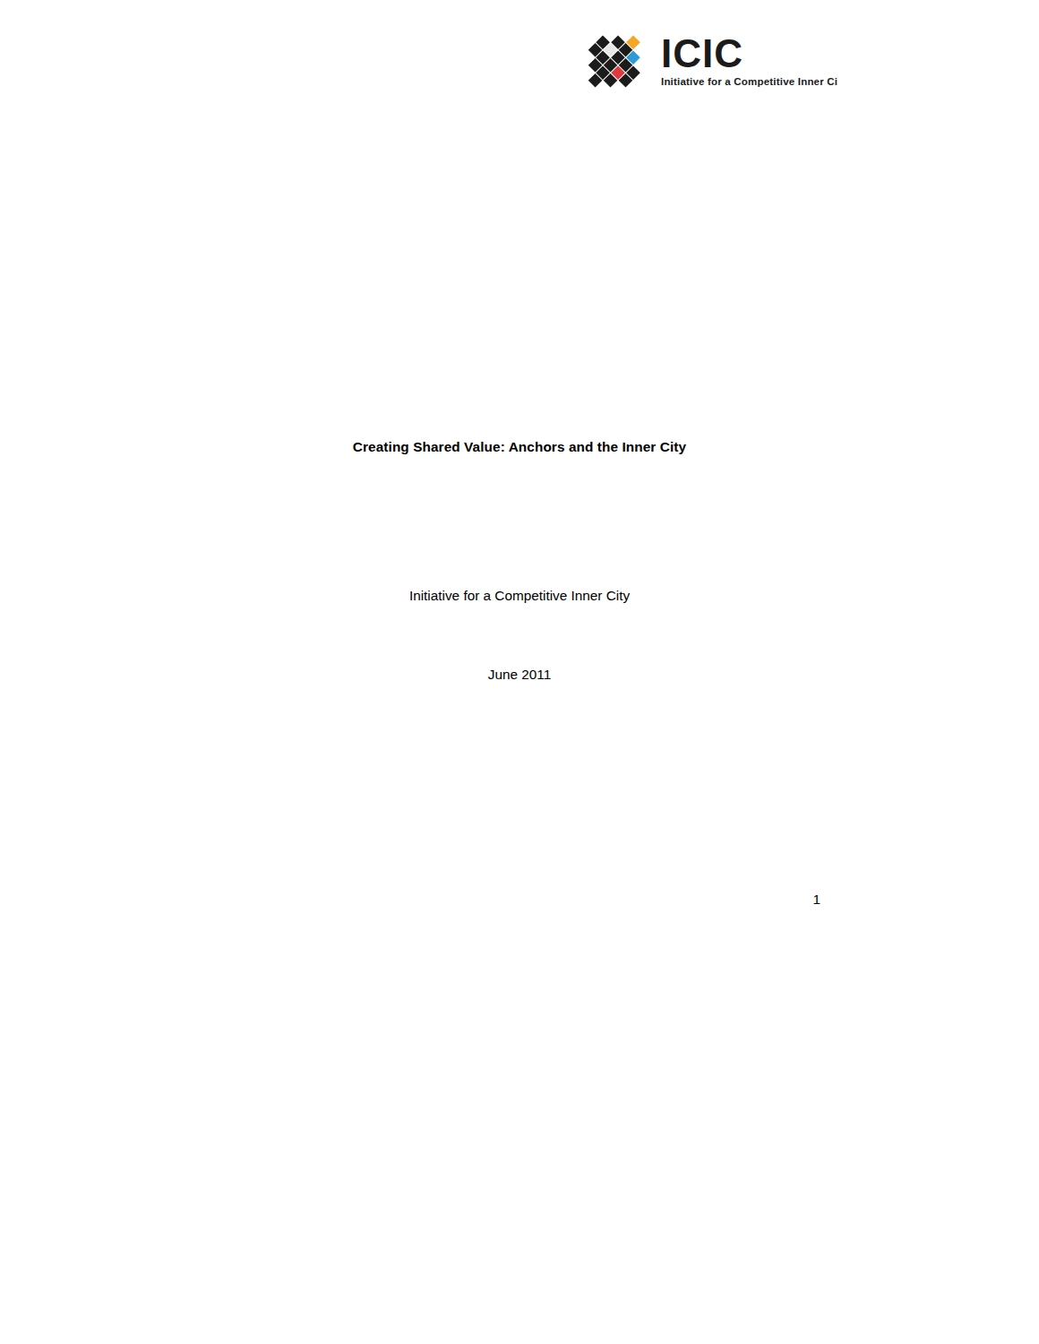ICIC — Initiative for a Competitive Inner City ICIC Initiative for a Competitive Inner City
Creating Shared Value: Anchors and the Inner City
Initiative for a Competitive Inner City
June 2011
1